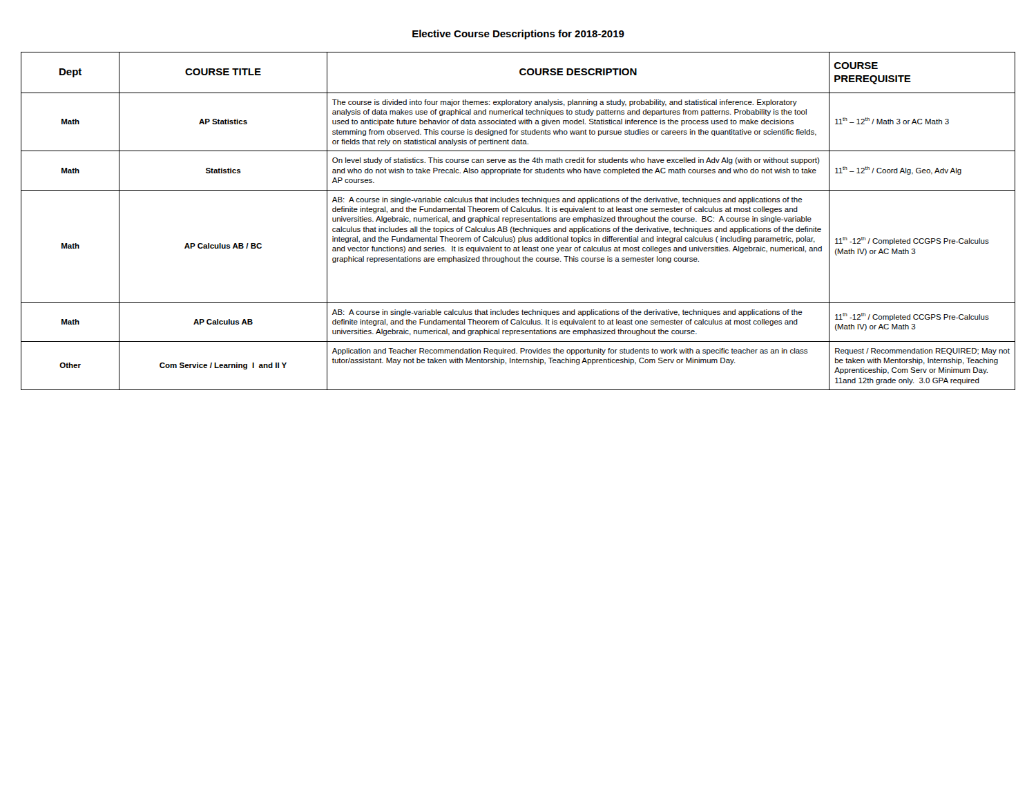Elective Course Descriptions for 2018-2019
| Dept | COURSE TITLE | COURSE DESCRIPTION | COURSE PREREQUISITE |
| --- | --- | --- | --- |
| Math | AP Statistics | The course is divided into four major themes: exploratory analysis, planning a study, probability, and statistical inference. Exploratory analysis of data makes use of graphical and numerical techniques to study patterns and departures from patterns. Probability is the tool used to anticipate future behavior of data associated with a given model. Statistical inference is the process used to make decisions stemming from observed. This course is designed for students who want to pursue studies or careers in the quantitative or scientific fields, or fields that rely on statistical analysis of pertinent data. | 11 th – 12 th / Math 3 or AC Math 3 |
| Math | Statistics | On level study of statistics. This course can serve as the 4th math credit for students who have excelled in Adv Alg (with or without support) and who do not wish to take Precalc. Also appropriate for students who have completed the AC math courses and who do not wish to take AP courses. | 11 th – 12 th / Coord Alg, Geo, Adv Alg |
| Math | AP Calculus AB / BC | AB: A course in single-variable calculus that includes techniques and applications of the derivative, techniques and applications of the definite integral, and the Fundamental Theorem of Calculus. It is equivalent to at least one semester of calculus at most colleges and universities. Algebraic, numerical, and graphical representations are emphasized throughout the course. BC: A course in single-variable calculus that includes all the topics of Calculus AB (techniques and applications of the derivative, techniques and applications of the definite integral, and the Fundamental Theorem of Calculus) plus additional topics in differential and integral calculus ( including parametric, polar, and vector functions) and series. It is equivalent to at least one year of calculus at most colleges and universities. Algebraic, numerical, and graphical representations are emphasized throughout the course. This course is a semester long course. | 11 th -12 th / Completed CCGPS Pre-Calculus (Math IV) or AC Math 3 |
| Math | AP Calculus AB | AB: A course in single-variable calculus that includes techniques and applications of the derivative, techniques and applications of the definite integral, and the Fundamental Theorem of Calculus. It is equivalent to at least one semester of calculus at most colleges and universities. Algebraic, numerical, and graphical representations are emphasized throughout the course. | 11 th -12 th / Completed CCGPS Pre-Calculus (Math IV) or AC Math 3 |
| Other | Com Service / Learning I and II Y | Application and Teacher Recommendation Required. Provides the opportunity for students to work with a specific teacher as an in class tutor/assistant. May not be taken with Mentorship, Internship, Teaching Apprenticeship, Com Serv or Minimum Day. | Request / Recommendation REQUIRED; May not be taken with Mentorship, Internship, Teaching Apprenticeship, Com Serv or Minimum Day. 11and 12th grade only. 3.0 GPA required |